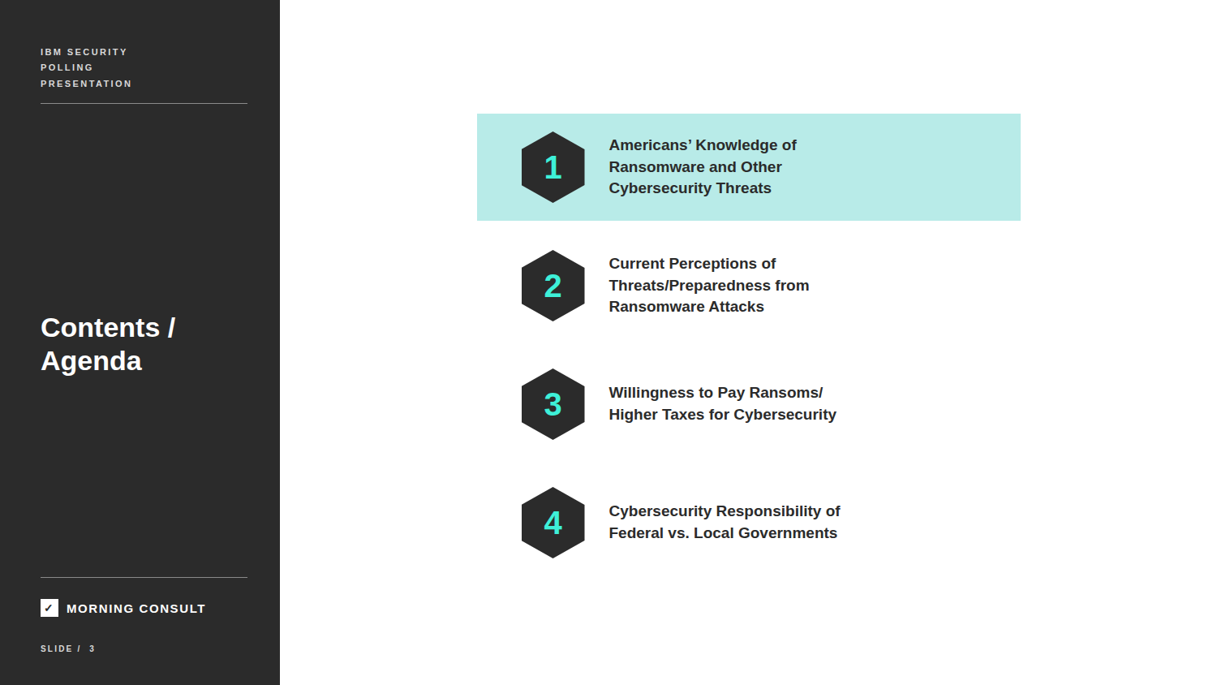IBM Security
Polling
Presentation
Contents /
Agenda
✓MORNING CONSULT
SLIDE / 3
1
Americans’ Knowledge of
Ransomware and Other
Cybersecurity Threats
2
Current Perceptions of
Threats/Preparedness from
Ransomware Attacks
3
Willingness to Pay Ransoms/
Higher Taxes for Cybersecurity
4
Cybersecurity Responsibility of
Federal vs. Local Governments